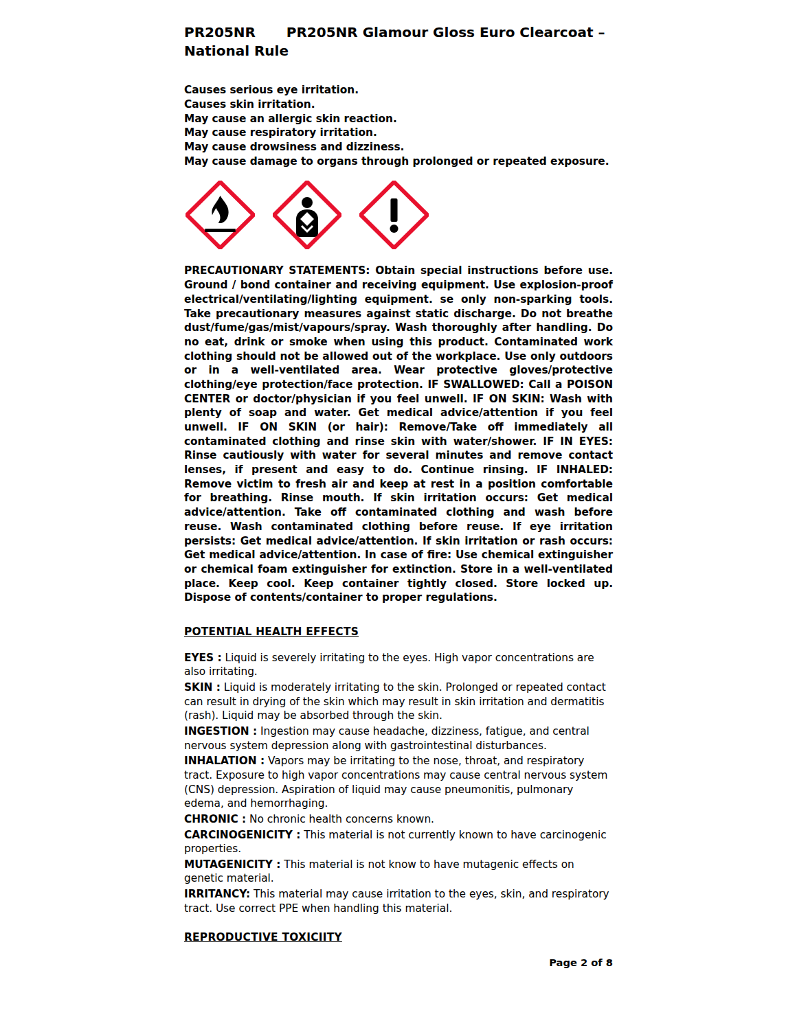PR205NRPR205NR Glamour Gloss Euro Clearcoat – National Rule
Causes serious eye irritation.
Causes skin irritation.
May cause an allergic skin reaction.
May cause respiratory irritation.
May cause drowsiness and dizziness.
May cause damage to organs through prolonged or repeated exposure.
PRECAUTIONARY STATEMENTS: Obtain special instructions before use. Ground / bond container and receiving equipment. Use explosion-proof electrical/ventilating/lighting equipment. se only non-sparking tools. Take precautionary measures against static discharge. Do not breathe dust/fume/gas/mist/vapours/spray. Wash thoroughly after handling. Do no eat, drink or smoke when using this product. Contaminated work clothing should not be allowed out of the workplace. Use only outdoors or in a well-ventilated area. Wear protective gloves/protective clothing/eye protection/face protection. IF SWALLOWED: Call a POISON CENTER or doctor/physician if you feel unwell. IF ON SKIN: Wash with plenty of soap and water. Get medical advice/attention if you feel unwell. IF ON SKIN (or hair): Remove/Take off immediately all contaminated clothing and rinse skin with water/shower. IF IN EYES: Rinse cautiously with water for several minutes and remove contact lenses, if present and easy to do. Continue rinsing. IF INHALED: Remove victim to fresh air and keep at rest in a position comfortable for breathing. Rinse mouth. If skin irritation occurs: Get medical advice/attention. Take off contaminated clothing and wash before reuse. Wash contaminated clothing before reuse. If eye irritation persists: Get medical advice/attention. If skin irritation or rash occurs: Get medical advice/attention. In case of fire: Use chemical extinguisher or chemical foam extinguisher for extinction. Store in a well-ventilated place. Keep cool. Keep container tightly closed. Store locked up. Dispose of contents/container to proper regulations.
POTENTIAL HEALTH EFFECTS
EYES : Liquid is severely irritating to the eyes. High vapor concentrations are also irritating.
SKIN : Liquid is moderately irritating to the skin. Prolonged or repeated contact can result in drying of the skin which may result in skin irritation and dermatitis (rash). Liquid may be absorbed through the skin.
INGESTION : Ingestion may cause headache, dizziness, fatigue, and central nervous system depression along with gastrointestinal disturbances.
INHALATION : Vapors may be irritating to the nose, throat, and respiratory tract. Exposure to high vapor concentrations may cause central nervous system (CNS) depression. Aspiration of liquid may cause pneumonitis, pulmonary edema, and hemorrhaging.
CHRONIC : No chronic health concerns known.
CARCINOGENICITY : This material is not currently known to have carcinogenic properties.
MUTAGENICITY : This material is not know to have mutagenic effects on genetic material.
IRRITANCY: This material may cause irritation to the eyes, skin, and respiratory tract. Use correct PPE when handling this material.
REPRODUCTIVE TOXICIITY
Page 2 of 8